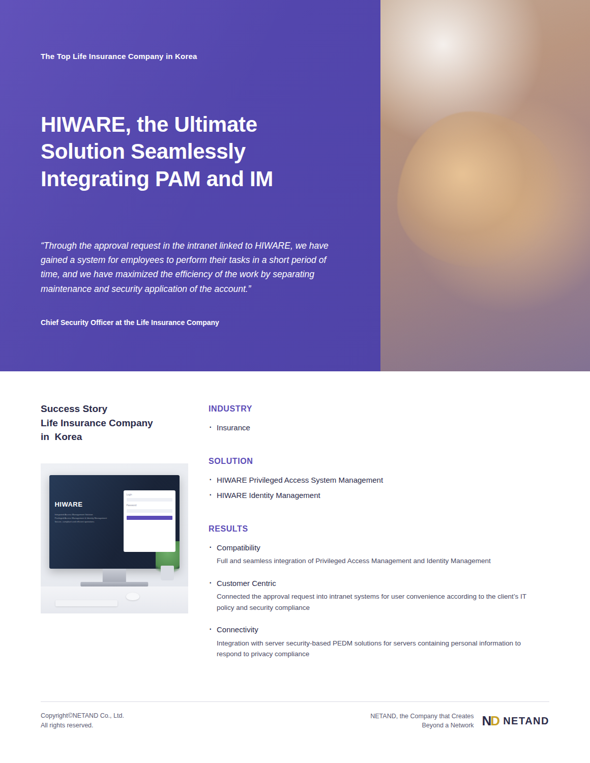The Top Life Insurance Company in Korea
HIWARE, the Ultimate Solution Seamlessly Integrating PAM and IM
“Through the approval request in the intranet linked to HIWARE, we have gained a system for employees to perform their tasks in a short period of time, and we have maximized the efficiency of the work by separating maintenance and security application of the account.”
Chief Security Officer at the Life Insurance Company
Success Story
Life Insurance Company
in Korea
HIWARE
Integrated Access Management Solution
Privileged Access Management & Identity Management
Secure, compliant and efficient operations
Login
Password
INDUSTRY
Insurance
SOLUTION
HIWARE Privileged Access System Management
HIWARE Identity Management
RESULTS
Compatibility
Full and seamless integration of Privileged Access Management and Identity Management
Customer Centric
Connected the approval request into intranet systems for user convenience according to the client’s IT policy and security compliance
Connectivity
Integration with server security-based PEDM solutions for servers containing personal information to respond to privacy compliance
Copyright©NETAND Co., Ltd.
All rights reserved.
NETAND, the Company that Creates
Beyond a Network
ND NETAND